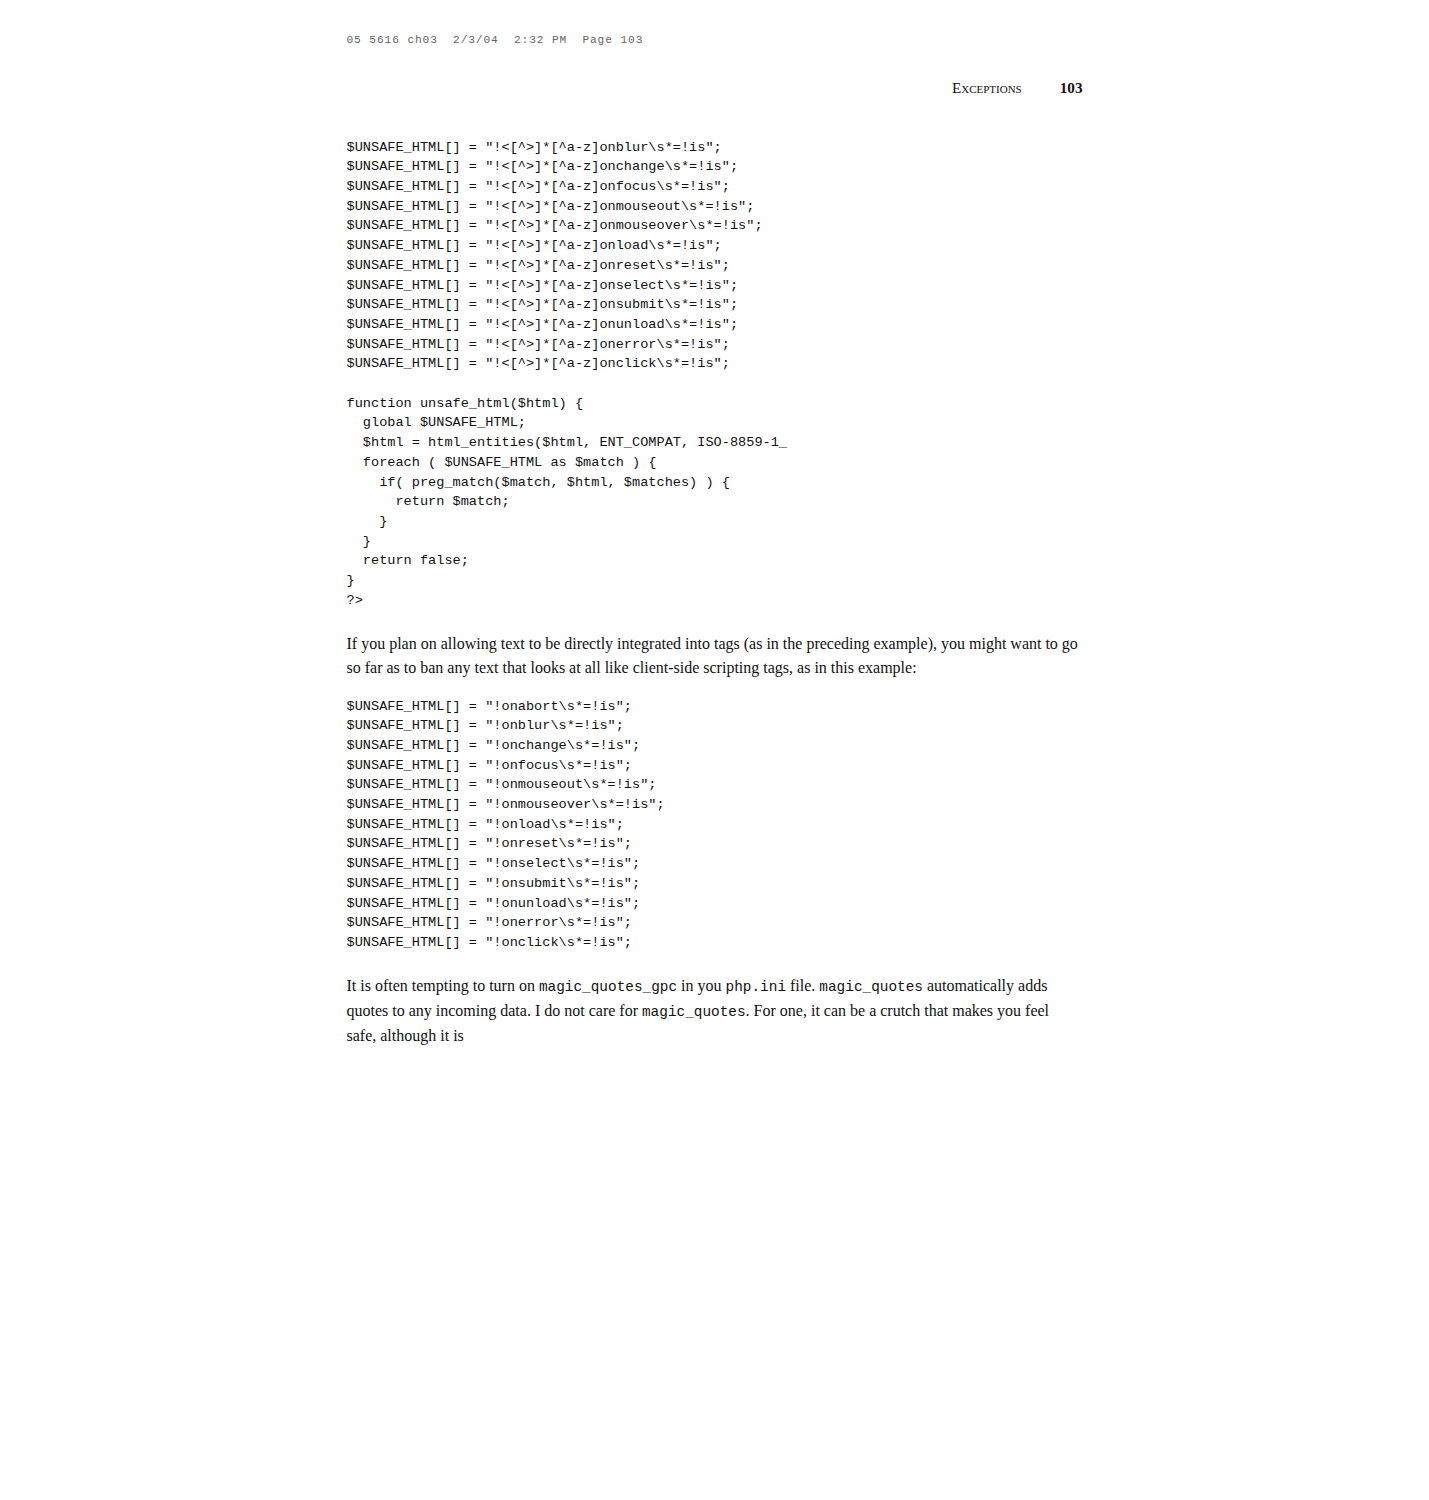05 5616 ch03 2/3/04 2:32 PM Page 103
Exceptions 103
$UNSAFE_HTML[] = "!<[^>]*[^a-z]onblur\s*=!is";
$UNSAFE_HTML[] = "!<[^>]*[^a-z]onchange\s*=!is";
$UNSAFE_HTML[] = "!<[^>]*[^a-z]onfocus\s*=!is";
$UNSAFE_HTML[] = "!<[^>]*[^a-z]onmouseout\s*=!is";
$UNSAFE_HTML[] = "!<[^>]*[^a-z]onmouseover\s*=!is";
$UNSAFE_HTML[] = "!<[^>]*[^a-z]onload\s*=!is";
$UNSAFE_HTML[] = "!<[^>]*[^a-z]onreset\s*=!is";
$UNSAFE_HTML[] = "!<[^>]*[^a-z]onselect\s*=!is";
$UNSAFE_HTML[] = "!<[^>]*[^a-z]onsubmit\s*=!is";
$UNSAFE_HTML[] = "!<[^>]*[^a-z]onunload\s*=!is";
$UNSAFE_HTML[] = "!<[^>]*[^a-z]onerror\s*=!is";
$UNSAFE_HTML[] = "!<[^>]*[^a-z]onclick\s*=!is";

function unsafe_html($html) {
  global $UNSAFE_HTML;
  $html = html_entities($html, ENT_COMPAT, ISO-8859-1_
  foreach ( $UNSAFE_HTML as $match ) {
    if( preg_match($match, $html, $matches) ) {
      return $match;
    }
  }
  return false;
}
?>
If you plan on allowing text to be directly integrated into tags (as in the preceding example), you might want to go so far as to ban any text that looks at all like client-side scripting tags, as in this example:
$UNSAFE_HTML[] = "!onabort\s*=!is";
$UNSAFE_HTML[] = "!onblur\s*=!is";
$UNSAFE_HTML[] = "!onchange\s*=!is";
$UNSAFE_HTML[] = "!onfocus\s*=!is";
$UNSAFE_HTML[] = "!onmouseout\s*=!is";
$UNSAFE_HTML[] = "!onmouseover\s*=!is";
$UNSAFE_HTML[] = "!onload\s*=!is";
$UNSAFE_HTML[] = "!onreset\s*=!is";
$UNSAFE_HTML[] = "!onselect\s*=!is";
$UNSAFE_HTML[] = "!onsubmit\s*=!is";
$UNSAFE_HTML[] = "!onunload\s*=!is";
$UNSAFE_HTML[] = "!onerror\s*=!is";
$UNSAFE_HTML[] = "!onclick\s*=!is";
It is often tempting to turn on magic_quotes_gpc in you php.ini file. magic_quotes automatically adds quotes to any incoming data. I do not care for magic_quotes. For one, it can be a crutch that makes you feel safe, although it is